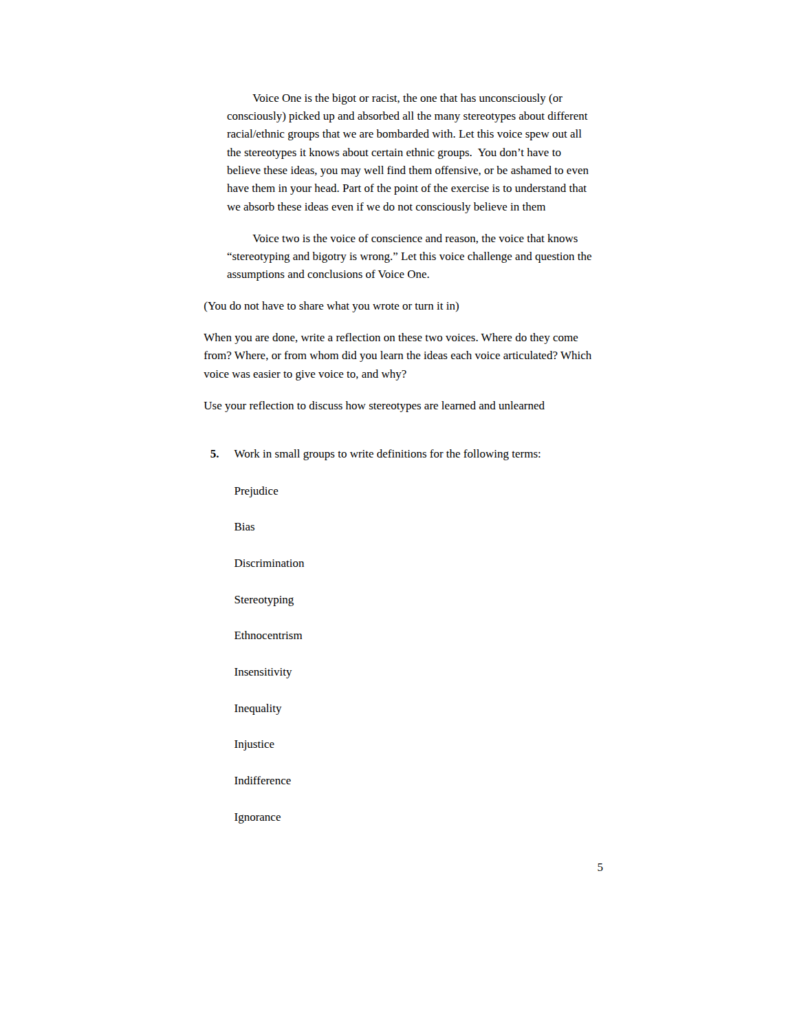Voice One is the bigot or racist, the one that has unconsciously (or consciously) picked up and absorbed all the many stereotypes about different racial/ethnic groups that we are bombarded with. Let this voice spew out all the stereotypes it knows about certain ethnic groups. You don’t have to believe these ideas, you may well find them offensive, or be ashamed to even have them in your head. Part of the point of the exercise is to understand that we absorb these ideas even if we do not consciously believe in them
Voice two is the voice of conscience and reason, the voice that knows “stereotyping and bigotry is wrong.” Let this voice challenge and question the assumptions and conclusions of Voice One.
(You do not have to share what you wrote or turn it in)
When you are done, write a reflection on these two voices. Where do they come from? Where, or from whom did you learn the ideas each voice articulated? Which voice was easier to give voice to, and why?
Use your reflection to discuss how stereotypes are learned and unlearned
5.
Work in small groups to write definitions for the following terms:
Prejudice
Bias
Discrimination
Stereotyping
Ethnocentrism
Insensitivity
Inequality
Injustice
Indifference
Ignorance
5